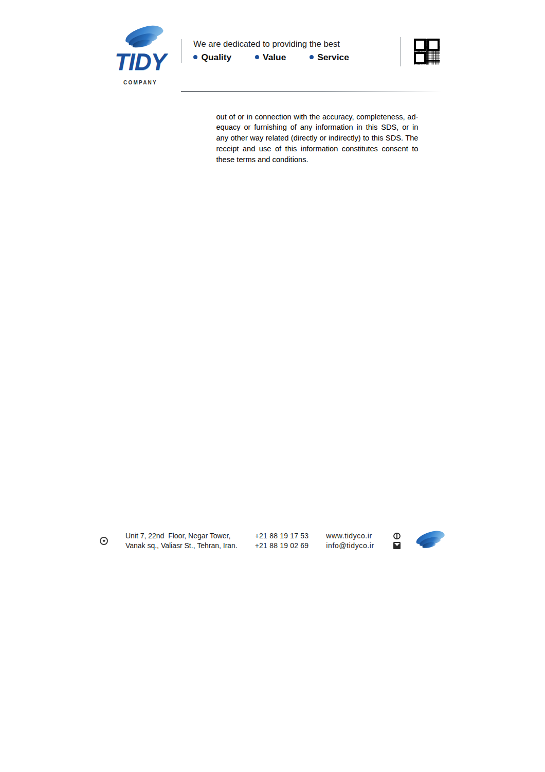TIDY
COMPANY
We are dedicated to providing the best
Quality Value Service
out of or in connection with the accuracy, completeness, adequacy or furnishing of any information in this SDS, or in any other way related (directly or indirectly) to this SDS. The receipt and use of this information constitutes consent to these terms and conditions.
Unit 7, 22nd Floor, Negar Tower,
Vanak sq., Valiasr St., Tehran, Iran.
+21 88 19 17 53
+21 88 19 02 69
www.tidyco.ir
info@tidyco.ir